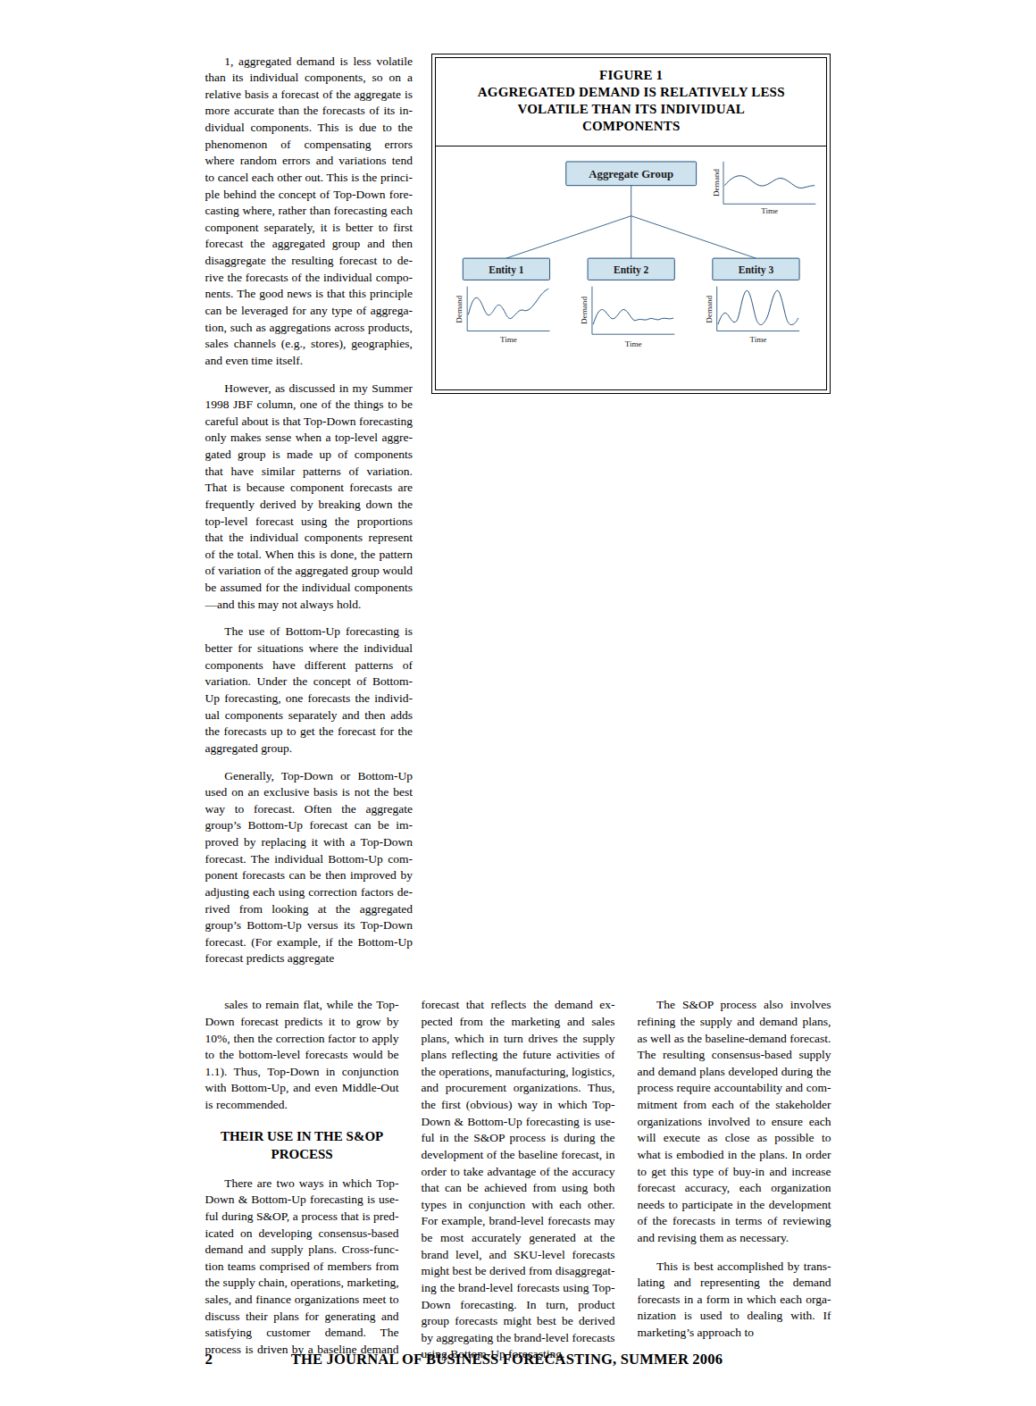1, aggregated demand is less volatile than its individual components, so on a relative basis a forecast of the aggregate is more accurate than the forecasts of its individual components. This is due to the phenomenon of compensating errors where random errors and variations tend to cancel each other out. This is the principle behind the concept of Top-Down forecasting where, rather than forecasting each component separately, it is better to first forecast the aggregated group and then disaggregate the resulting forecast to derive the forecasts of the individual components. The good news is that this principle can be leveraged for any type of aggregation, such as aggregations across products, sales channels (e.g., stores), geographies, and even time itself.
However, as discussed in my Summer 1998 JBF column, one of the things to be careful about is that Top-Down forecasting only makes sense when a top-level aggregated group is made up of components that have similar patterns of variation. That is because component forecasts are frequently derived by breaking down the top-level forecast using the proportions that the individual components represent of the total. When this is done, the pattern of variation of the aggregated group would be assumed for the individual components—and this may not always hold.
The use of Bottom-Up forecasting is better for situations where the individual components have different patterns of variation. Under the concept of Bottom-Up forecasting, one forecasts the individual components separately and then adds the forecasts up to get the forecast for the aggregated group.
Generally, Top-Down or Bottom-Up used on an exclusive basis is not the best way to forecast. Often the aggregate group’s Bottom-Up forecast can be improved by replacing it with a Top-Down forecast. The individual Bottom-Up component forecasts can be then improved by adjusting each using correction factors derived from looking at the aggregated group’s Bottom-Up versus its Top-Down forecast. (For example, if the Bottom-Up forecast predicts aggregate
FIGURE 1
AGGREGATED DEMAND IS RELATIVELY LESS
VOLATILE THAN ITS INDIVIDUAL
COMPONENTS
Aggregate Group Demand Time Entity 1 Demand Time Entity 2 Demand Time Entity 3 Demand Time
sales to remain flat, while the Top-Down forecast predicts it to grow by 10%, then the correction factor to apply to the bottom-level forecasts would be 1.1). Thus, Top-Down in conjunction with Bottom-Up, and even Middle-Out is recommended.
THEIR USE IN THE S&OP PROCESS
There are two ways in which Top-Down & Bottom-Up forecasting is useful during S&OP, a process that is predicated on developing consensus-based demand and supply plans. Cross-function teams comprised of members from the supply chain, operations, marketing, sales, and finance organizations meet to discuss their plans for generating and satisfying customer demand. The process is driven by a baseline demand forecast that reflects the demand expected from the marketing and sales plans, which in turn drives the supply plans reflecting the future activities of the operations, manufacturing, logistics, and procurement organizations. Thus, the first (obvious) way in which Top-Down & Bottom-Up forecasting is useful in the S&OP process is during the development of the baseline forecast, in order to take advantage of the accuracy that can be achieved from using both types in conjunction with each other. For example, brand-level forecasts may be most accurately generated at the brand level, and SKU-level forecasts might best be derived from disaggregating the brand-level forecasts using Top-Down forecasting. In turn, product group forecasts might best be derived by aggregating the brand-level forecasts using Bottom-Up forecasting.
The S&OP process also involves refining the supply and demand plans, as well as the baseline-demand forecast. The resulting consensus-based supply and demand plans developed during the process require accountability and commitment from each of the stakeholder organizations involved to ensure each will execute as close as possible to what is embodied in the plans. In order to get this type of buy-in and increase forecast accuracy, each organization needs to participate in the development of the forecasts in terms of reviewing and revising them as necessary.
This is best accomplished by translating and representing the demand forecasts in a form in which each organization is used to dealing with. If marketing’s approach to
2
THE JOURNAL OF BUSINESS FORECASTING, SUMMER 2006